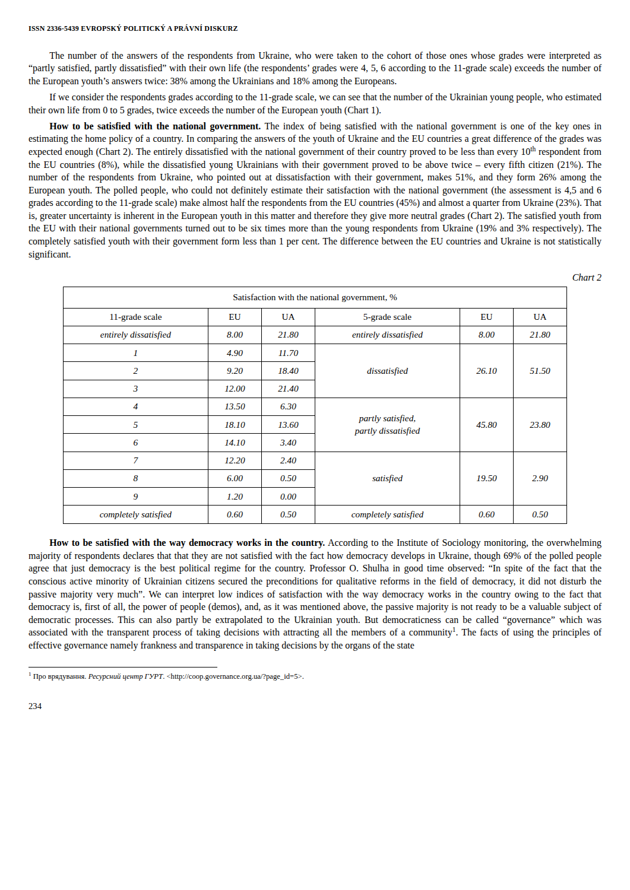ISSN 2336-5439 EVROPSKÝ POLITICKÝ A PRÁVNÍ DISKURZ
The number of the answers of the respondents from Ukraine, who were taken to the cohort of those ones whose grades were interpreted as “partly satisfied, partly dissatisfied” with their own life (the respondents’ grades were 4, 5, 6 according to the 11-grade scale) exceeds the number of the European youth’s answers twice: 38% among the Ukrainians and 18% among the Europeans.
If we consider the respondents grades according to the 11-grade scale, we can see that the number of the Ukrainian young people, who estimated their own life from 0 to 5 grades, twice exceeds the number of the European youth (Chart 1).
How to be satisfied with the national government. The index of being satisfied with the national government is one of the key ones in estimating the home policy of a country. In comparing the answers of the youth of Ukraine and the EU countries a great difference of the grades was expected enough (Chart 2). The entirely dissatisfied with the national government of their country proved to be less than every 10th respondent from the EU countries (8%), while the dissatisfied young Ukrainians with their government proved to be above twice – every fifth citizen (21%). The number of the respondents from Ukraine, who pointed out at dissatisfaction with their government, makes 51%, and they form 26% among the European youth. The polled people, who could not definitely estimate their satisfaction with the national government (the assessment is 4,5 and 6 grades according to the 11-grade scale) make almost half the respondents from the EU countries (45%) and almost a quarter from Ukraine (23%). That is, greater uncertainty is inherent in the European youth in this matter and therefore they give more neutral grades (Chart 2). The satisfied youth from the EU with their national governments turned out to be six times more than the young respondents from Ukraine (19% and 3% respectively). The completely satisfied youth with their government form less than 1 per cent. The difference between the EU countries and Ukraine is not statistically significant.
Chart 2
Satisfaction with the national government, %
| 11-grade scale | EU | UA | 5-grade scale | EU | UA |
| --- | --- | --- | --- | --- | --- |
| entirely dissatisfied | 8.00 | 21.80 | entirely dissatisfied | 8.00 | 21.80 |
| 1 | 4.90 | 11.70 | dissatisfied | 26.10 | 51.50 |
| 2 | 9.20 | 18.40 |
| 3 | 12.00 | 21.40 |
| 4 | 13.50 | 6.30 | partly satisfied, partly dissatisfied | 45.80 | 23.80 |
| 5 | 18.10 | 13.60 |
| 6 | 14.10 | 3.40 |
| 7 | 12.20 | 2.40 | satisfied | 19.50 | 2.90 |
| 8 | 6.00 | 0.50 |
| 9 | 1.20 | 0.00 |
| completely satisfied | 0.60 | 0.50 | completely satisfied | 0.60 | 0.50 |
How to be satisfied with the way democracy works in the country. According to the Institute of Sociology monitoring, the overwhelming majority of respondents declares that that they are not satisfied with the fact how democracy develops in Ukraine, though 69% of the polled people agree that just democracy is the best political regime for the country. Professor O. Shulha in good time observed: “In spite of the fact that the conscious active minority of Ukrainian citizens secured the preconditions for qualitative reforms in the field of democracy, it did not disturb the passive majority very much”. We can interpret low indices of satisfaction with the way democracy works in the country owing to the fact that democracy is, first of all, the power of people (demos), and, as it was mentioned above, the passive majority is not ready to be a valuable subject of democratic processes. This can also partly be extrapolated to the Ukrainian youth. But democraticness can be called “governance” which was associated with the transparent process of taking decisions with attracting all the members of a community1. The facts of using the principles of effective governance namely frankness and transparence in taking decisions by the organs of the state
1 Про врядування. Ресурсний центр ГУРТ. <http://coop.governance.org.ua/?page_id=5>.
234